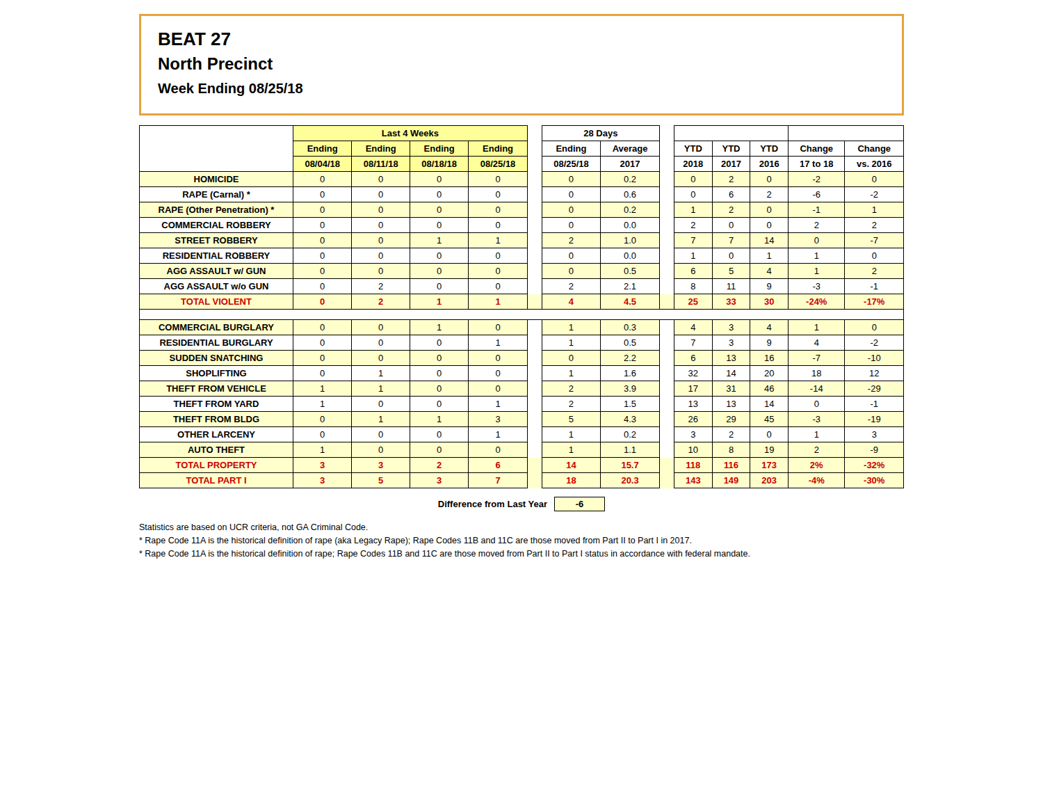BEAT 27
North Precinct
Week Ending 08/25/18
| | Last 4 Weeks | | 28 Days | | | |
| --- | --- | --- | --- | --- | --- | --- |
| Ending | Ending | Ending | Ending | | Ending | Average | | YTD | YTD | YTD | Change | Change |
| 08/04/18 | 08/11/18 | 08/18/18 | 08/25/18 | | 08/25/18 | 2017 | | 2018 | 2017 | 2016 | 17 to 18 | vs. 2016 |
| HOMICIDE | 0 | 0 | 0 | 0 | | 0 | 0.2 | | 0 | 2 | 0 | -2 | 0 |
| RAPE (Carnal) * | 0 | 0 | 0 | 0 | | 0 | 0.6 | | 0 | 6 | 2 | -6 | -2 |
| RAPE (Other Penetration) * | 0 | 0 | 0 | 0 | | 0 | 0.2 | | 1 | 2 | 0 | -1 | 1 |
| COMMERCIAL ROBBERY | 0 | 0 | 0 | 0 | | 0 | 0.0 | | 2 | 0 | 0 | 2 | 2 |
| STREET ROBBERY | 0 | 0 | 1 | 1 | | 2 | 1.0 | | 7 | 7 | 14 | 0 | -7 |
| RESIDENTIAL ROBBERY | 0 | 0 | 0 | 0 | | 0 | 0.0 | | 1 | 0 | 1 | 1 | 0 |
| AGG ASSAULT w/ GUN | 0 | 0 | 0 | 0 | | 0 | 0.5 | | 6 | 5 | 4 | 1 | 2 |
| AGG ASSAULT w/o GUN | 0 | 2 | 0 | 0 | | 2 | 2.1 | | 8 | 11 | 9 | -3 | -1 |
| TOTAL VIOLENT | 0 | 2 | 1 | 1 | | 4 | 4.5 | | 25 | 33 | 30 | -24% | -17% |
| COMMERCIAL BURGLARY | 0 | 0 | 1 | 0 | | 1 | 0.3 | | 4 | 3 | 4 | 1 | 0 |
| RESIDENTIAL BURGLARY | 0 | 0 | 0 | 1 | | 1 | 0.5 | | 7 | 3 | 9 | 4 | -2 |
| SUDDEN SNATCHING | 0 | 0 | 0 | 0 | | 0 | 2.2 | | 6 | 13 | 16 | -7 | -10 |
| SHOPLIFTING | 0 | 1 | 0 | 0 | | 1 | 1.6 | | 32 | 14 | 20 | 18 | 12 |
| THEFT FROM VEHICLE | 1 | 1 | 0 | 0 | | 2 | 3.9 | | 17 | 31 | 46 | -14 | -29 |
| THEFT FROM YARD | 1 | 0 | 0 | 1 | | 2 | 1.5 | | 13 | 13 | 14 | 0 | -1 |
| THEFT FROM BLDG | 0 | 1 | 1 | 3 | | 5 | 4.3 | | 26 | 29 | 45 | -3 | -19 |
| OTHER LARCENY | 0 | 0 | 0 | 1 | | 1 | 0.2 | | 3 | 2 | 0 | 1 | 3 |
| AUTO THEFT | 1 | 0 | 0 | 0 | | 1 | 1.1 | | 10 | 8 | 19 | 2 | -9 |
| TOTAL PROPERTY | 3 | 3 | 2 | 6 | | 14 | 15.7 | | 118 | 116 | 173 | 2% | -32% |
| TOTAL PART I | 3 | 5 | 3 | 7 | | 18 | 20.3 | | 143 | 149 | 203 | -4% | -30% |
Difference from Last Year -6
Statistics are based on UCR criteria, not GA Criminal Code.
* Rape Code 11A is the historical definition of rape (aka Legacy Rape); Rape Codes 11B and 11C are those moved from Part II to Part I in 2017.
* Rape Code 11A is the historical definition of rape; Rape Codes 11B and 11C are those moved from Part II to Part I status in accordance with federal mandate.